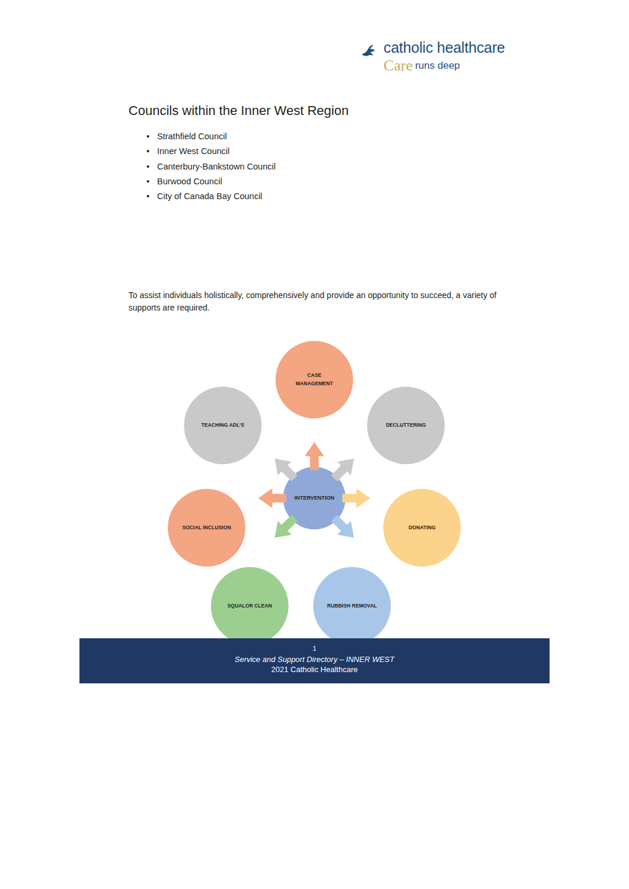catholic healthcare
Careruns deep
Councils within the Inner West Region
Strathfield Council
Inner West Council
Canterbury-Bankstown Council
Burwood Council
City of Canada Bay Council
To assist individuals holistically, comprehensively and provide an opportunity to succeed, a variety of supports are required.
CASE MANAGEMENT DECLUTTERING DONATING RUBBISH REMOVAL SQUALOR CLEAN SOCIAL INCLUSION TEACHING ADL’S INTERVENTION
1
Service and Support Directory – INNER WEST
2021 Catholic Healthcare